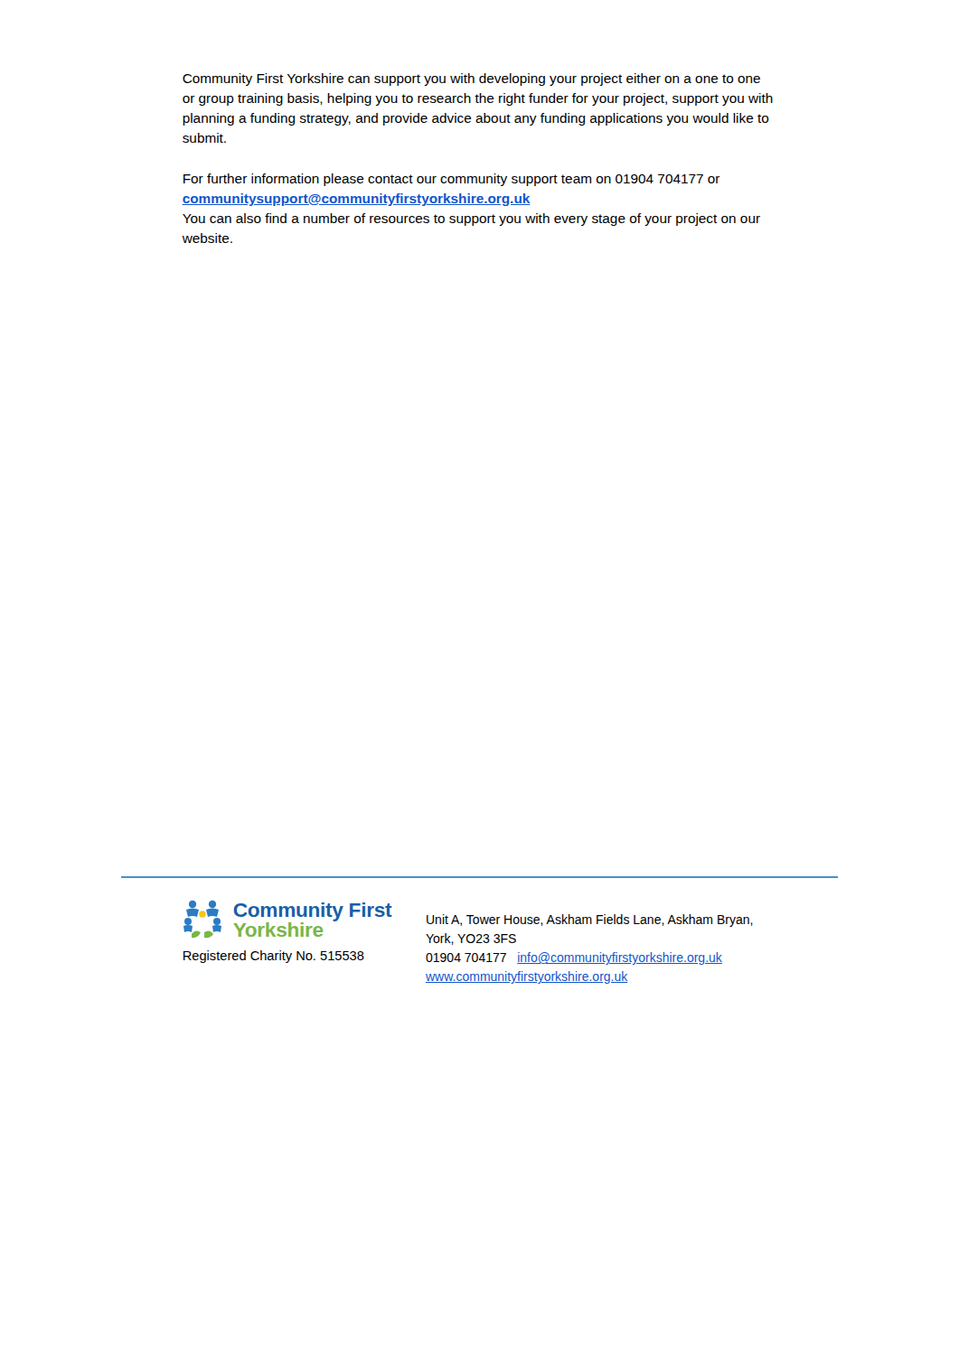Community First Yorkshire can support you with developing your project either on a one to one or group training basis, helping you to research the right funder for your project, support you with planning a funding strategy, and provide advice about any funding applications you would like to submit.
For further information please contact our community support team on 01904 704177 or communitysupport@communityfirstyorkshire.org.uk
You can also find a number of resources to support you with every stage of your project on our website.
Community First
Yorkshire
Registered Charity No. 515538
Unit A, Tower House, Askham Fields Lane, Askham Bryan, York, YO23 3FS
01904 704177 info@communityfirstyorkshire.org.uk
www.communityfirstyorkshire.org.uk